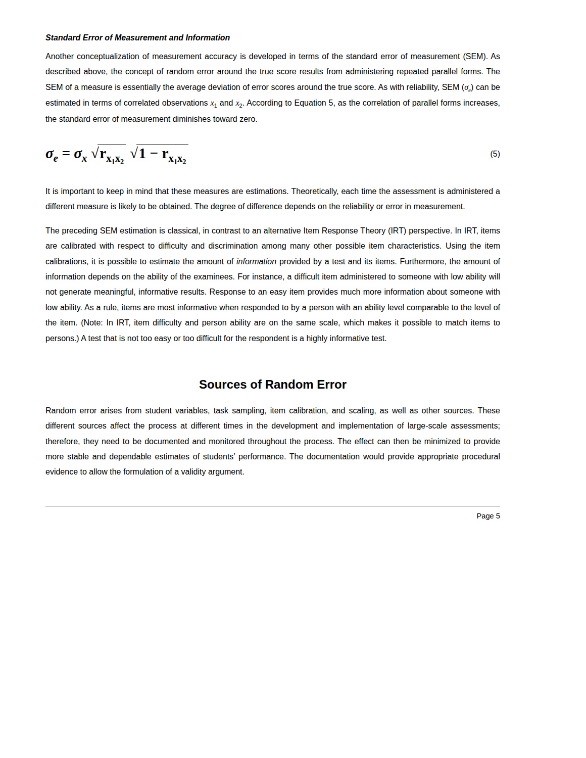Standard Error of Measurement and Information
Another conceptualization of measurement accuracy is developed in terms of the standard error of measurement (SEM). As described above, the concept of random error around the true score results from administering repeated parallel forms. The SEM of a measure is essentially the average deviation of error scores around the true score. As with reliability, SEM (σe) can be estimated in terms of correlated observations x1 and x2. According to Equation 5, as the correlation of parallel forms increases, the standard error of measurement diminishes toward zero.
σe = σx √rx1x2 √1 − rx1x2 (5)
It is important to keep in mind that these measures are estimations. Theoretically, each time the assessment is administered a different measure is likely to be obtained. The degree of difference depends on the reliability or error in measurement.
The preceding SEM estimation is classical, in contrast to an alternative Item Response Theory (IRT) perspective. In IRT, items are calibrated with respect to difficulty and discrimination among many other possible item characteristics. Using the item calibrations, it is possible to estimate the amount of information provided by a test and its items. Furthermore, the amount of information depends on the ability of the examinees. For instance, a difficult item administered to someone with low ability will not generate meaningful, informative results. Response to an easy item provides much more information about someone with low ability. As a rule, items are most informative when responded to by a person with an ability level comparable to the level of the item. (Note: In IRT, item difficulty and person ability are on the same scale, which makes it possible to match items to persons.) A test that is not too easy or too difficult for the respondent is a highly informative test.
Sources of Random Error
Random error arises from student variables, task sampling, item calibration, and scaling, as well as other sources. These different sources affect the process at different times in the development and implementation of large-scale assessments; therefore, they need to be documented and monitored throughout the process. The effect can then be minimized to provide more stable and dependable estimates of students’ performance. The documentation would provide appropriate procedural evidence to allow the formulation of a validity argument.
Page 5